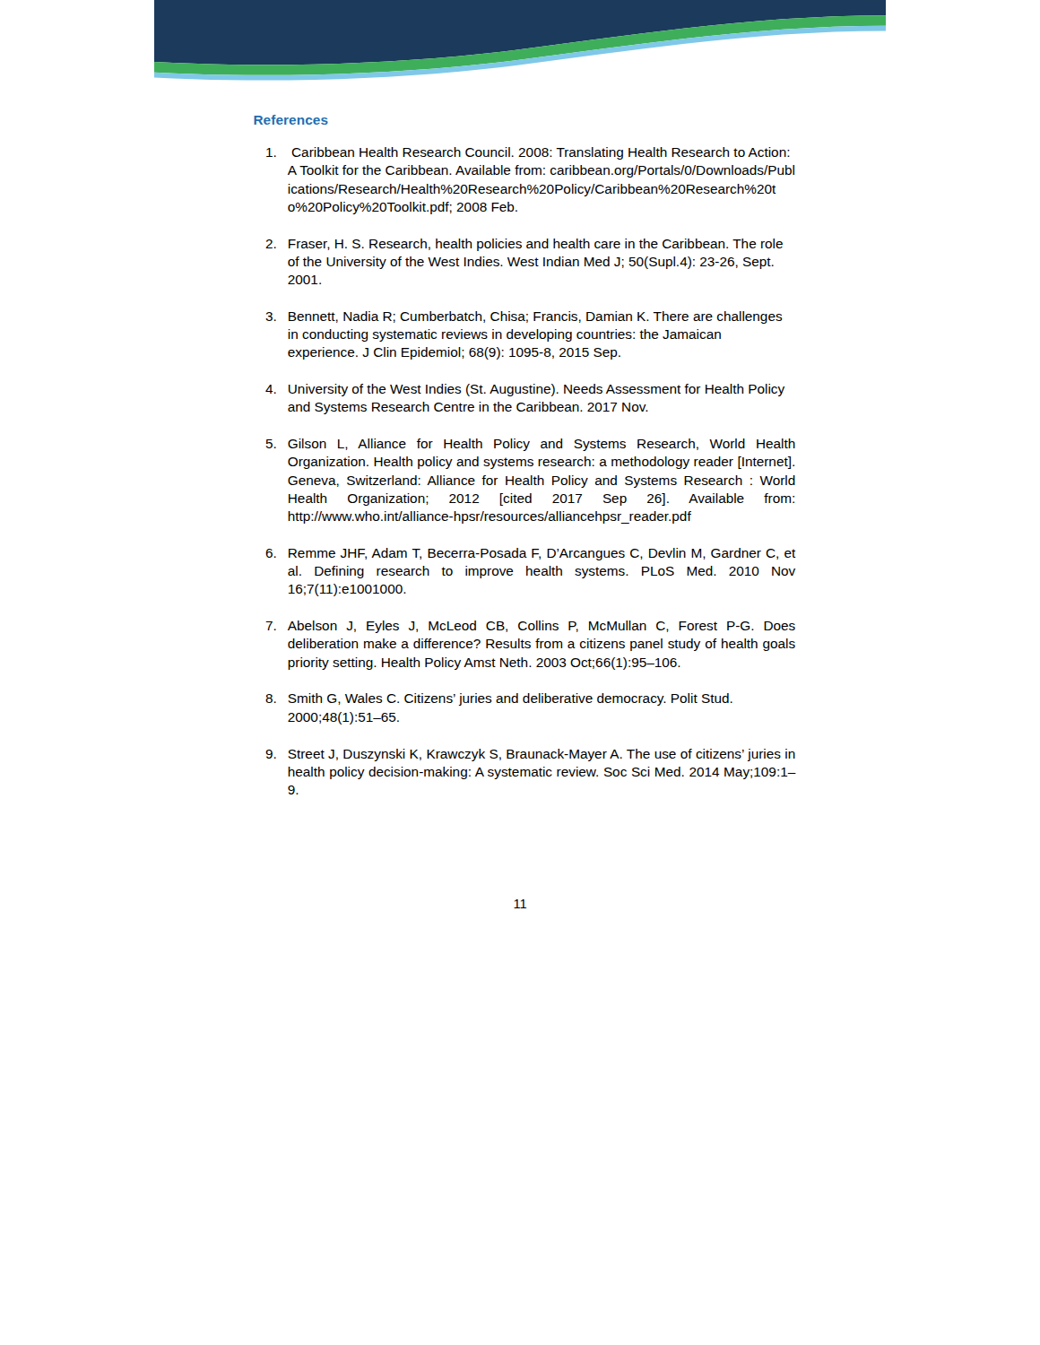References
Caribbean Health Research Council. 2008: Translating Health Research to Action: A Toolkit for the Caribbean. Available from: caribbean.org/Portals/0/Downloads/Publications/Research/Health%20Research%20Policy/Caribbean%20Research%20to%20Policy%20Toolkit.pdf; 2008 Feb.
Fraser, H. S. Research, health policies and health care in the Caribbean. The role of the University of the West Indies. West Indian Med J; 50(Supl.4): 23-26, Sept. 2001.
Bennett, Nadia R; Cumberbatch, Chisa; Francis, Damian K. There are challenges in conducting systematic reviews in developing countries: the Jamaican experience. J Clin Epidemiol; 68(9): 1095-8, 2015 Sep.
University of the West Indies (St. Augustine). Needs Assessment for Health Policy and Systems Research Centre in the Caribbean. 2017 Nov.
Gilson L, Alliance for Health Policy and Systems Research, World Health Organization. Health policy and systems research: a methodology reader [Internet]. Geneva, Switzerland: Alliance for Health Policy and Systems Research : World Health Organization; 2012 [cited 2017 Sep 26]. Available from: http://www.who.int/alliance-hpsr/resources/alliancehpsr_reader.pdf
Remme JHF, Adam T, Becerra-Posada F, D’Arcangues C, Devlin M, Gardner C, et al. Defining research to improve health systems. PLoS Med. 2010 Nov 16;7(11):e1001000.
Abelson J, Eyles J, McLeod CB, Collins P, McMullan C, Forest P-G. Does deliberation make a difference? Results from a citizens panel study of health goals priority setting. Health Policy Amst Neth. 2003 Oct;66(1):95–106.
Smith G, Wales C. Citizens’ juries and deliberative democracy. Polit Stud. 2000;48(1):51–65.
Street J, Duszynski K, Krawczyk S, Braunack-Mayer A. The use of citizens’ juries in health policy decision-making: A systematic review. Soc Sci Med. 2014 May;109:1–9.
11